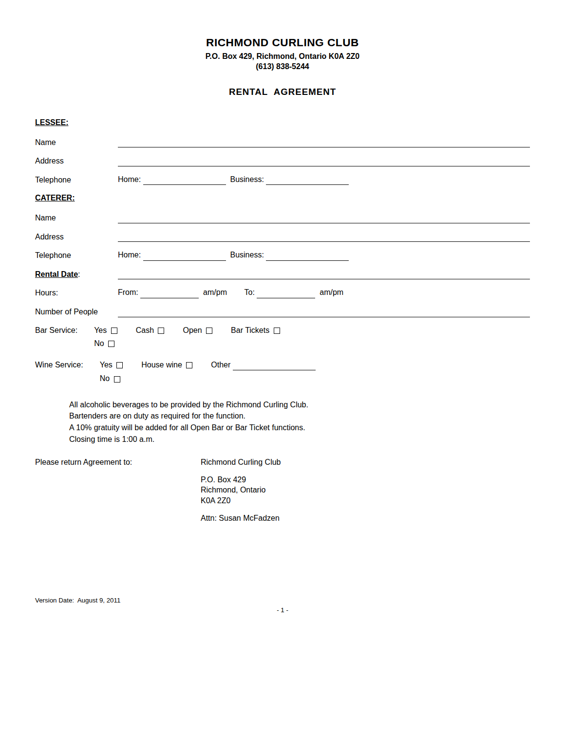RICHMOND CURLING CLUB
P.O. Box 429, Richmond, Ontario K0A 2Z0
(613) 838-5244
RENTAL AGREEMENT
LESSEE:
| Name | |
| Address | |
| Telephone | Home: Business: |
CATERER:
| Name | |
| Address | |
| Telephone | Home: Business: |
| Rental Date : | |
| Hours: | From: am/pm To: am/pm |
| Number of People | |
| Bar Service: | Yes | Cash | Open | Bar Tickets |
| | No | |
| Wine Service: | Yes | House wine | Other |
| | No | |
All alcoholic beverages to be provided by the Richmond Curling Club.
Bartenders are on duty as required for the function.
A 10% gratuity will be added for all Open Bar or Bar Ticket functions.
Closing time is 1:00 a.m.
| Please return Agreement to: | Richmond Curling Club |
| | P.O. Box 429 Richmond, Ontario K0A 2Z0 |
| | Attn: Susan McFadzen |
Version Date: August 9, 2011
- 1 -